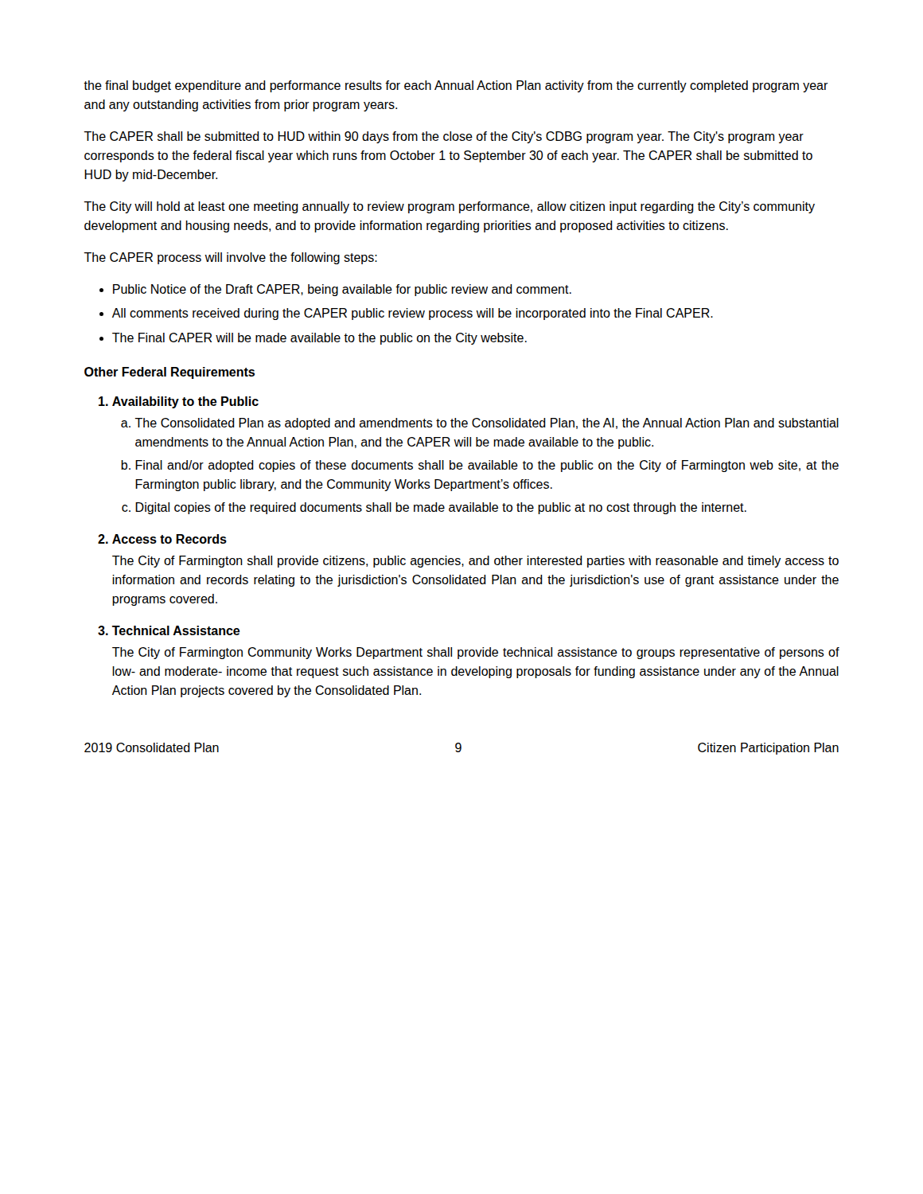the final budget expenditure and performance results for each Annual Action Plan activity from the currently completed program year and any outstanding activities from prior program years.
The CAPER shall be submitted to HUD within 90 days from the close of the City's CDBG program year. The City's program year corresponds to the federal fiscal year which runs from October 1 to September 30 of each year. The CAPER shall be submitted to HUD by mid-December.
The City will hold at least one meeting annually to review program performance, allow citizen input regarding the City’s community development and housing needs, and to provide information regarding priorities and proposed activities to citizens.
The CAPER process will involve the following steps:
Public Notice of the Draft CAPER, being available for public review and comment.
All comments received during the CAPER public review process will be incorporated into the Final CAPER.
The Final CAPER will be made available to the public on the City website.
Other Federal Requirements
Availability to the Public
The Consolidated Plan as adopted and amendments to the Consolidated Plan, the AI, the Annual Action Plan and substantial amendments to the Annual Action Plan, and the CAPER will be made available to the public.
Final and/or adopted copies of these documents shall be available to the public on the City of Farmington web site, at the Farmington public library, and the Community Works Department’s offices.
Digital copies of the required documents shall be made available to the public at no cost through the internet.
Access to Records
The City of Farmington shall provide citizens, public agencies, and other interested parties with reasonable and timely access to information and records relating to the jurisdiction's Consolidated Plan and the jurisdiction's use of grant assistance under the programs covered.
Technical Assistance
The City of Farmington Community Works Department shall provide technical assistance to groups representative of persons of low- and moderate- income that request such assistance in developing proposals for funding assistance under any of the Annual Action Plan projects covered by the Consolidated Plan.
2019 Consolidated Plan 9 Citizen Participation Plan